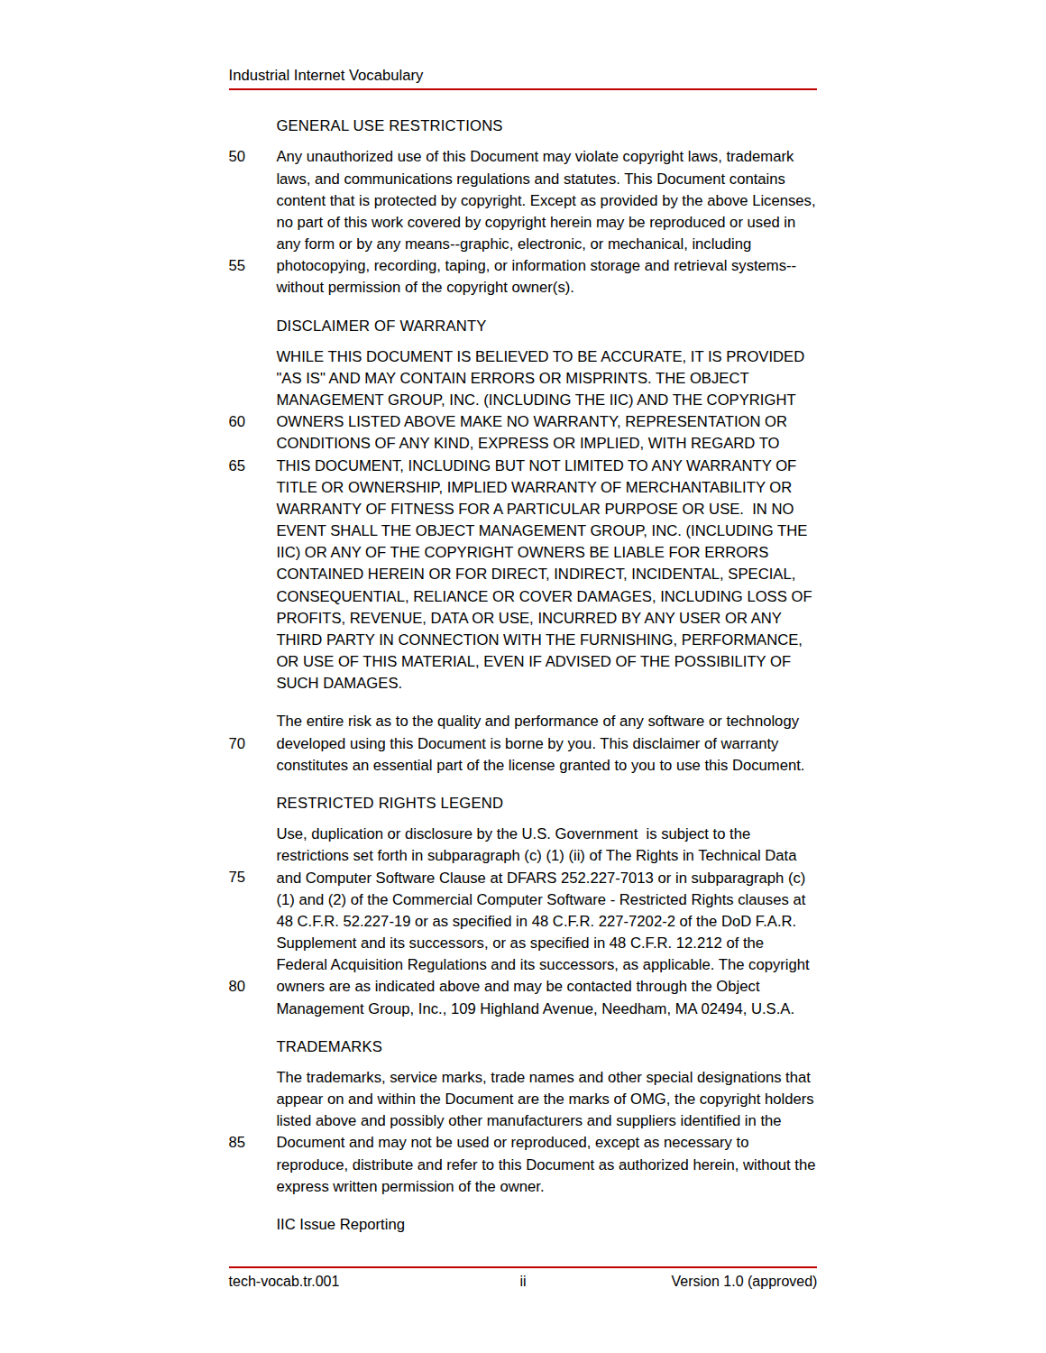Industrial Internet Vocabulary
GENERAL USE RESTRICTIONS
50 55
Any unauthorized use of this Document may violate copyright laws, trademark laws, and communications regulations and statutes. This Document contains content that is protected by copyright. Except as provided by the above Licenses, no part of this work covered by copyright herein may be reproduced or used in any form or by any means--graphic, electronic, or mechanical, including photocopying, recording, taping, or information storage and retrieval systems--without permission of the copyright owner(s).
DISCLAIMER OF WARRANTY
60 65
WHILE THIS DOCUMENT IS BELIEVED TO BE ACCURATE, IT IS PROVIDED "AS IS" AND MAY CONTAIN ERRORS OR MISPRINTS. THE OBJECT MANAGEMENT GROUP, INC. (INCLUDING THE IIC) AND THE COPYRIGHT OWNERS LISTED ABOVE MAKE NO WARRANTY, REPRESENTATION OR CONDITIONS OF ANY KIND, EXPRESS OR IMPLIED, WITH REGARD TO THIS DOCUMENT, INCLUDING BUT NOT LIMITED TO ANY WARRANTY OF TITLE OR OWNERSHIP, IMPLIED WARRANTY OF MERCHANTABILITY OR WARRANTY OF FITNESS FOR A PARTICULAR PURPOSE OR USE. IN NO EVENT SHALL THE OBJECT MANAGEMENT GROUP, INC. (INCLUDING THE IIC) OR ANY OF THE COPYRIGHT OWNERS BE LIABLE FOR ERRORS CONTAINED HEREIN OR FOR DIRECT, INDIRECT, INCIDENTAL, SPECIAL, CONSEQUENTIAL, RELIANCE OR COVER DAMAGES, INCLUDING LOSS OF PROFITS, REVENUE, DATA OR USE, INCURRED BY ANY USER OR ANY THIRD PARTY IN CONNECTION WITH THE FURNISHING, PERFORMANCE, OR USE OF THIS MATERIAL, EVEN IF ADVISED OF THE POSSIBILITY OF SUCH DAMAGES.
70
The entire risk as to the quality and performance of any software or technology developed using this Document is borne by you. This disclaimer of warranty constitutes an essential part of the license granted to you to use this Document.
RESTRICTED RIGHTS LEGEND
75 80
Use, duplication or disclosure by the U.S. Government is subject to the restrictions set forth in subparagraph (c) (1) (ii) of The Rights in Technical Data and Computer Software Clause at DFARS 252.227-7013 or in subparagraph (c)(1) and (2) of the Commercial Computer Software - Restricted Rights clauses at 48 C.F.R. 52.227-19 or as specified in 48 C.F.R. 227-7202-2 of the DoD F.A.R. Supplement and its successors, or as specified in 48 C.F.R. 12.212 of the Federal Acquisition Regulations and its successors, as applicable. The copyright owners are as indicated above and may be contacted through the Object Management Group, Inc., 109 Highland Avenue, Needham, MA 02494, U.S.A.
TRADEMARKS
85
The trademarks, service marks, trade names and other special designations that appear on and within the Document are the marks of OMG, the copyright holders listed above and possibly other manufacturers and suppliers identified in the Document and may not be used or reproduced, except as necessary to reproduce, distribute and refer to this Document as authorized herein, without the express written permission of the owner.
IIC Issue Reporting
tech-vocab.tr.001
ii
Version 1.0 (approved)